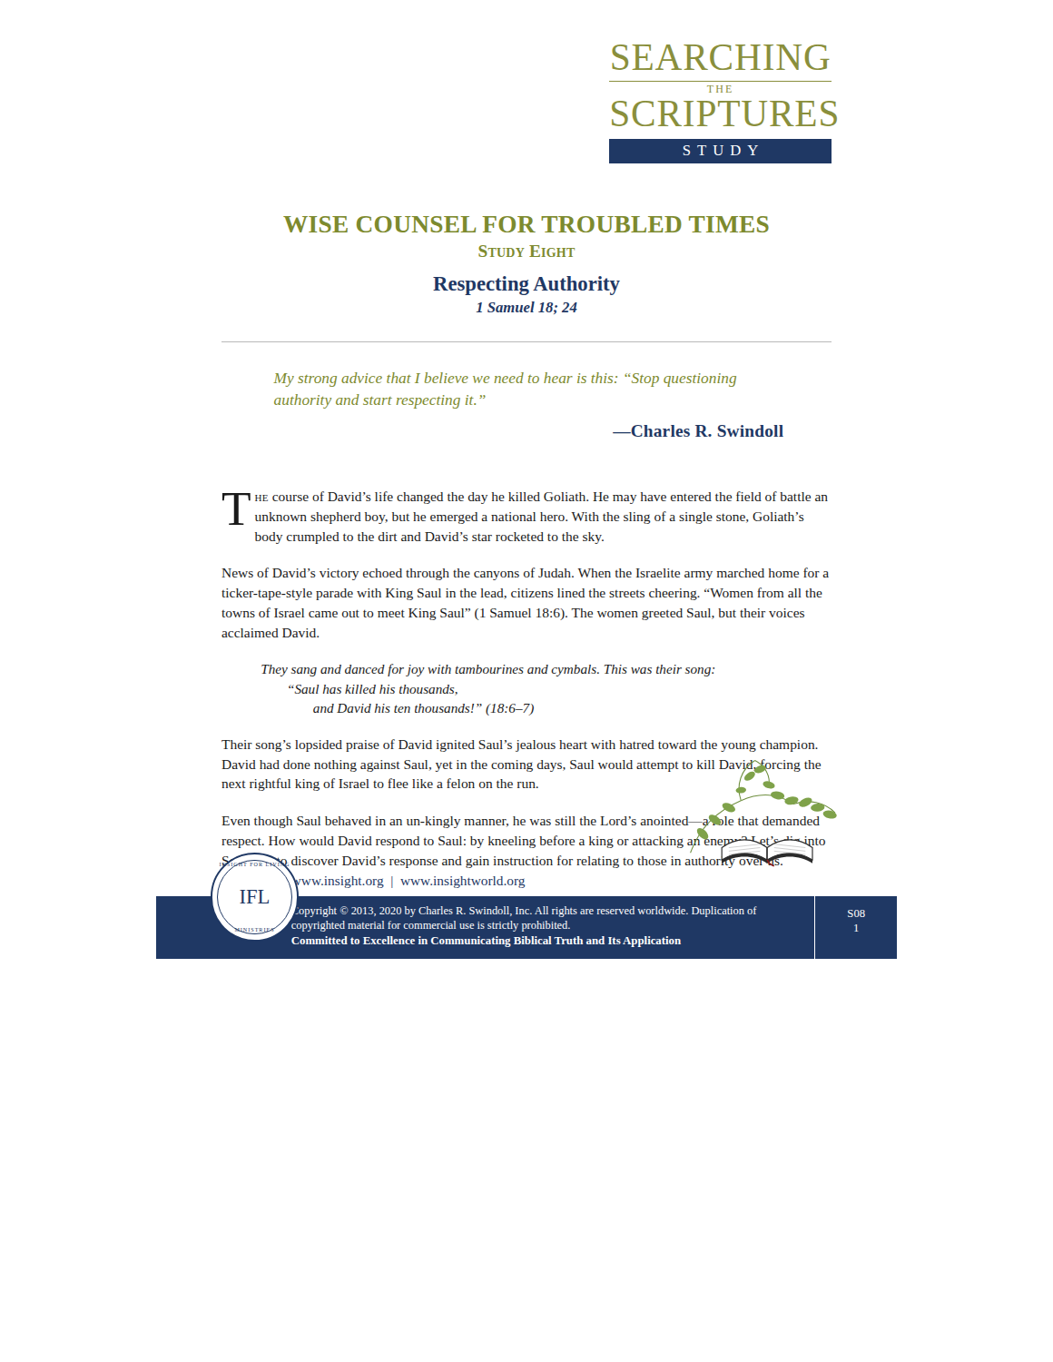SEARCHING
THE SCRIPTURES
STUDY
WISE COUNSEL FOR TROUBLED TIMES
Study Eight
Respecting Authority
1 Samuel 18; 24
My strong advice that I believe we need to hear is this: “Stop questioning authority and start respecting it.”
—Charles R. Swindoll
The course of David’s life changed the day he killed Goliath. He may have entered the field of battle an unknown shepherd boy, but he emerged a national hero. With the sling of a single stone, Goliath’s body crumpled to the dirt and David’s star rocketed to the sky.
News of David’s victory echoed through the canyons of Judah. When the Israelite army marched home for a ticker-tape-style parade with King Saul in the lead, citizens lined the streets cheering. “Women from all the towns of Israel came out to meet King Saul” (1 Samuel 18:6). The women greeted Saul, but their voices acclaimed David.
They sang and danced for joy with tambourines and cymbals. This was their song: “Saul has killed his thousands, and David his ten thousands!” (18:6–7)
Their song’s lopsided praise of David ignited Saul’s jealous heart with hatred toward the young champion. David had done nothing against Saul, yet in the coming days, Saul would attempt to kill David, forcing the next rightful king of Israel to flee like a felon on the run.
Even though Saul behaved in an un-kingly manner, he was still the Lord’s anointed—a role that demanded respect. How would David respond to Saul: by kneeling before a king or attacking an enemy? Let’s dig into Scripture to discover David’s response and gain instruction for relating to those in authority over us.
www.insight.org | www.insightworld.org
Copyright © 2013, 2020 by Charles R. Swindoll, Inc. All rights are reserved worldwide. Duplication of copyrighted material for commercial use is strictly prohibited.
Committed to Excellence in Communicating Biblical Truth and Its Application
S08
1
INSIGHT FOR LIVING
IFL
MINISTRIES